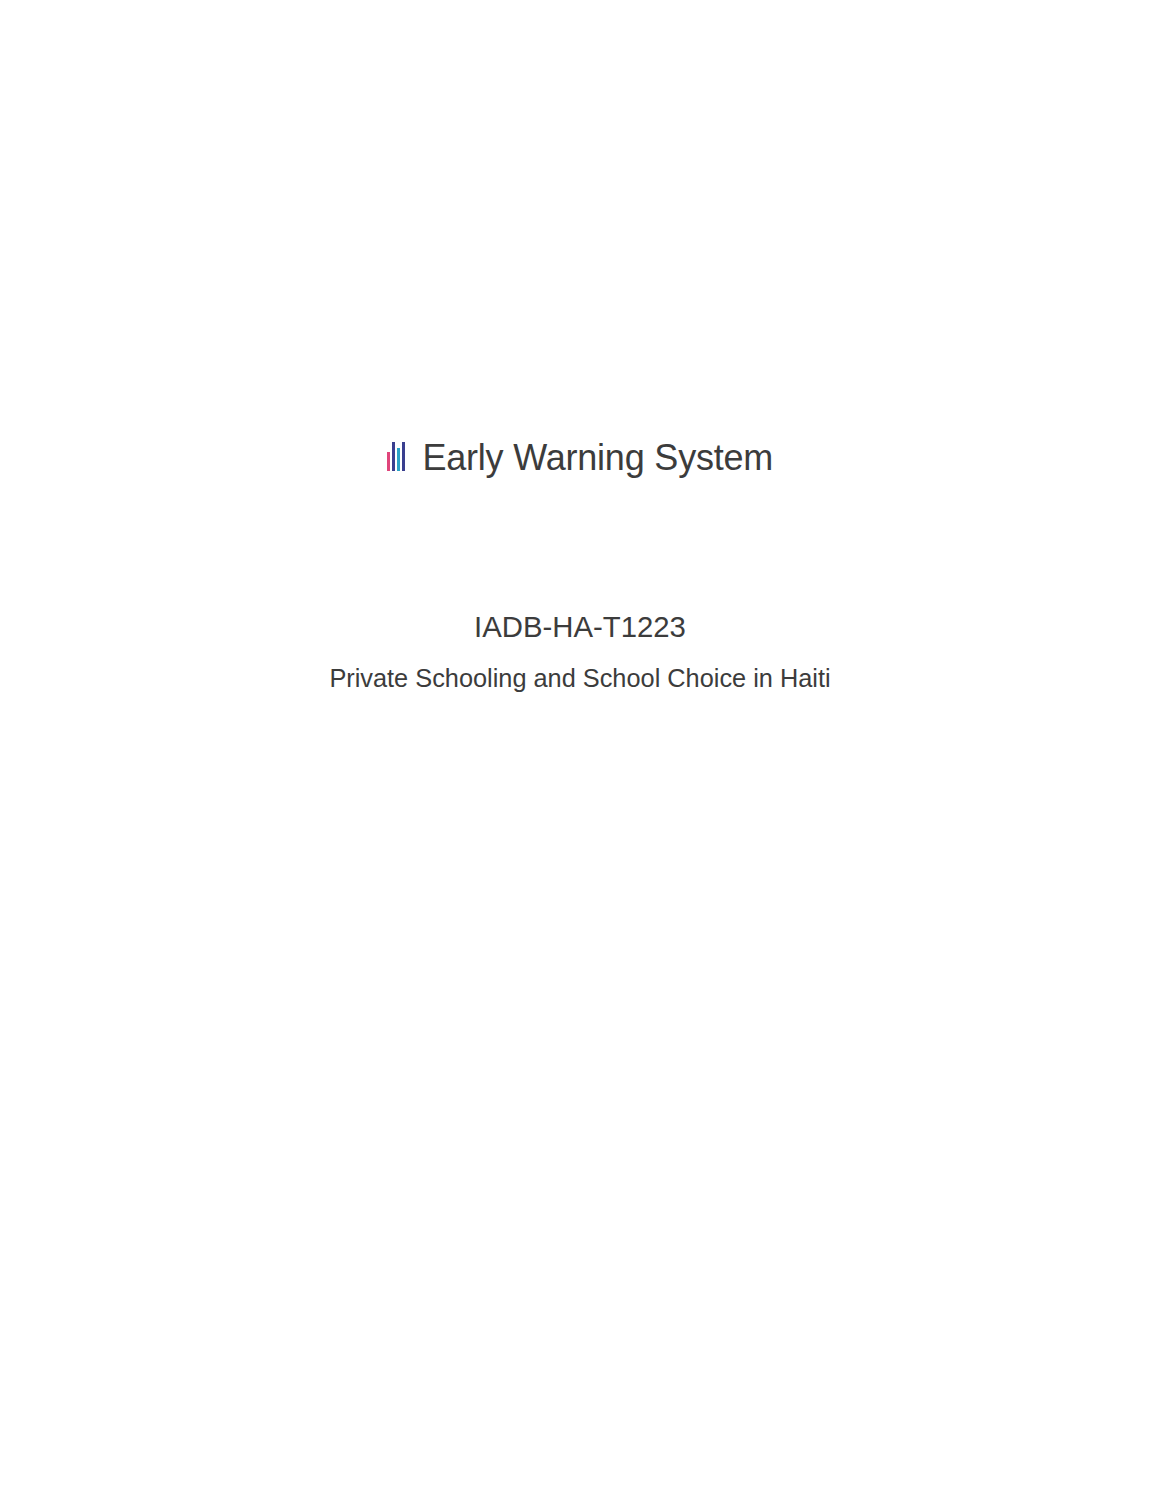Early Warning System
IADB-HA-T1223
Private Schooling and School Choice in Haiti